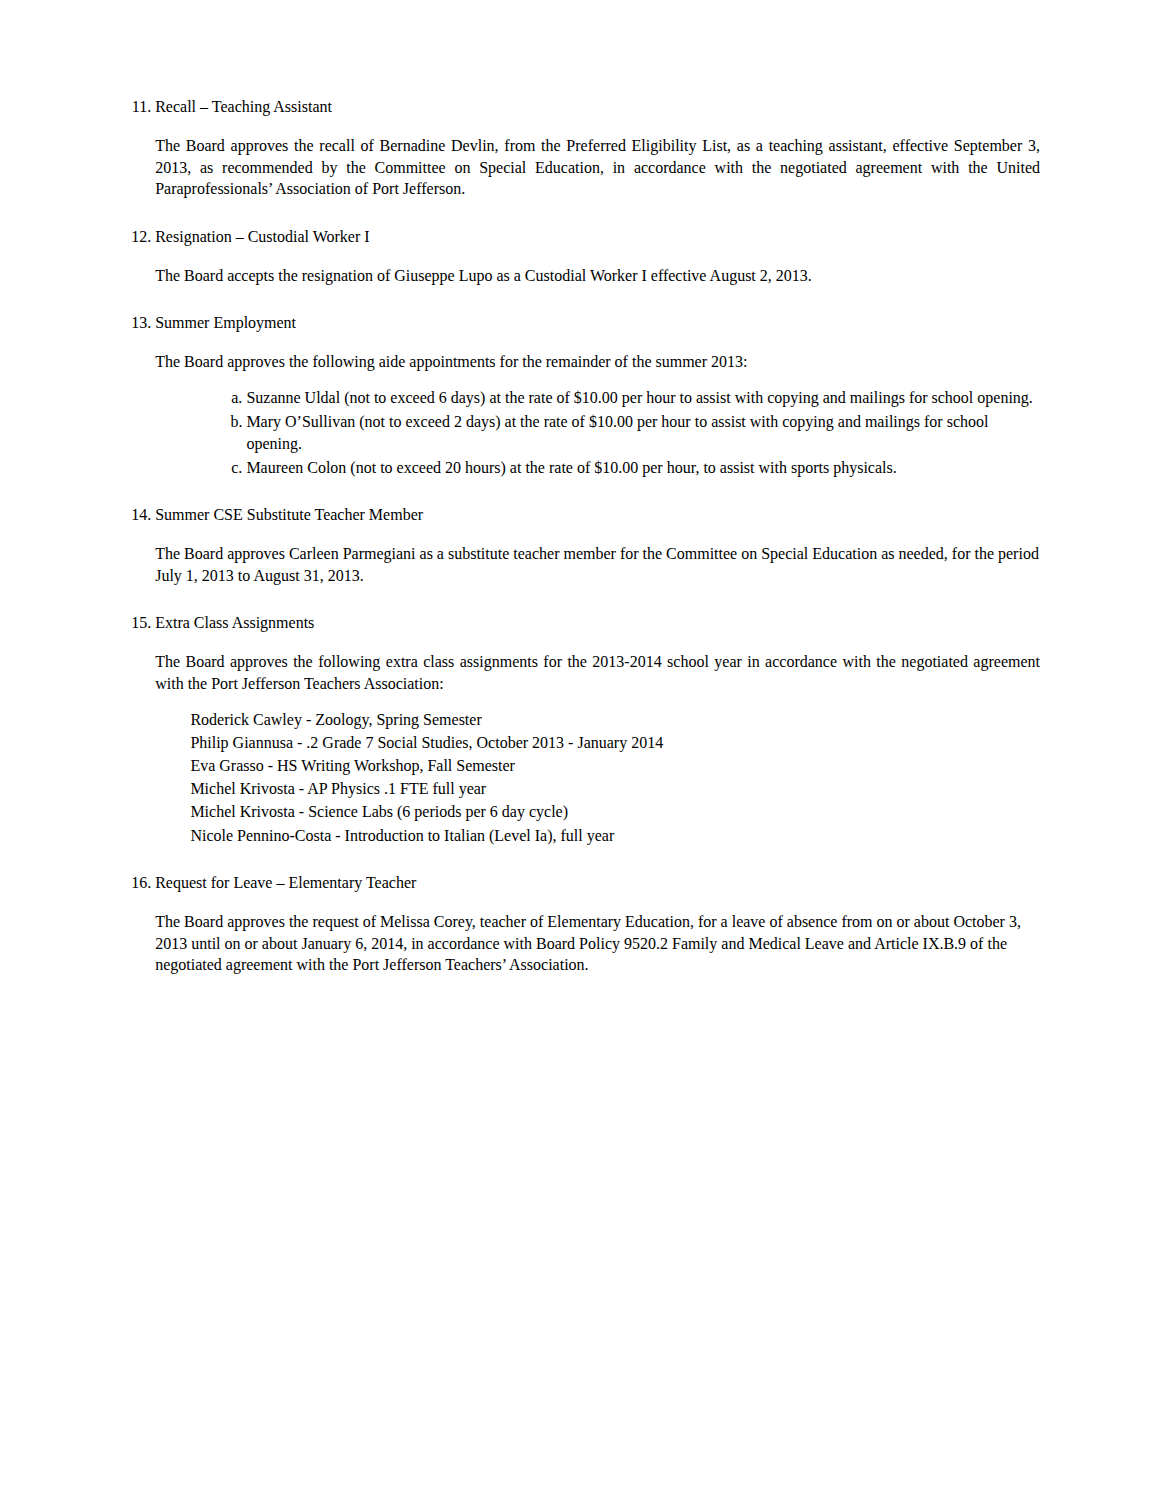Recall – Teaching Assistant
The Board approves the recall of Bernadine Devlin, from the Preferred Eligibility List, as a teaching assistant, effective September 3, 2013, as recommended by the Committee on Special Education, in accordance with the negotiated agreement with the United Paraprofessionals’ Association of Port Jefferson.
Resignation – Custodial Worker I
The Board accepts the resignation of Giuseppe Lupo as a Custodial Worker I effective August 2, 2013.
Summer Employment
The Board approves the following aide appointments for the remainder of the summer 2013:
Suzanne Uldal (not to exceed 6 days) at the rate of $10.00 per hour to assist with copying and mailings for school opening.
Mary O’Sullivan (not to exceed 2 days) at the rate of $10.00 per hour to assist with copying and mailings for school opening.
Maureen Colon (not to exceed 20 hours) at the rate of $10.00 per hour, to assist with sports physicals.
Summer CSE Substitute Teacher Member
The Board approves Carleen Parmegiani as a substitute teacher member for the Committee on Special Education as needed, for the period July 1, 2013 to August 31, 2013.
Extra Class Assignments
The Board approves the following extra class assignments for the 2013-2014 school year in accordance with the negotiated agreement with the Port Jefferson Teachers Association:
Roderick Cawley - Zoology, Spring Semester
Philip Giannusa - .2 Grade 7 Social Studies, October 2013 - January 2014
Eva Grasso - HS Writing Workshop, Fall Semester
Michel Krivosta - AP Physics .1 FTE full year
Michel Krivosta - Science Labs (6 periods per 6 day cycle)
Nicole Pennino-Costa - Introduction to Italian (Level Ia), full year
Request for Leave – Elementary Teacher
The Board approves the request of Melissa Corey, teacher of Elementary Education, for a leave of absence from on or about October 3, 2013 until on or about January 6, 2014, in accordance with Board Policy 9520.2 Family and Medical Leave and Article IX.B.9 of the negotiated agreement with the Port Jefferson Teachers’ Association.